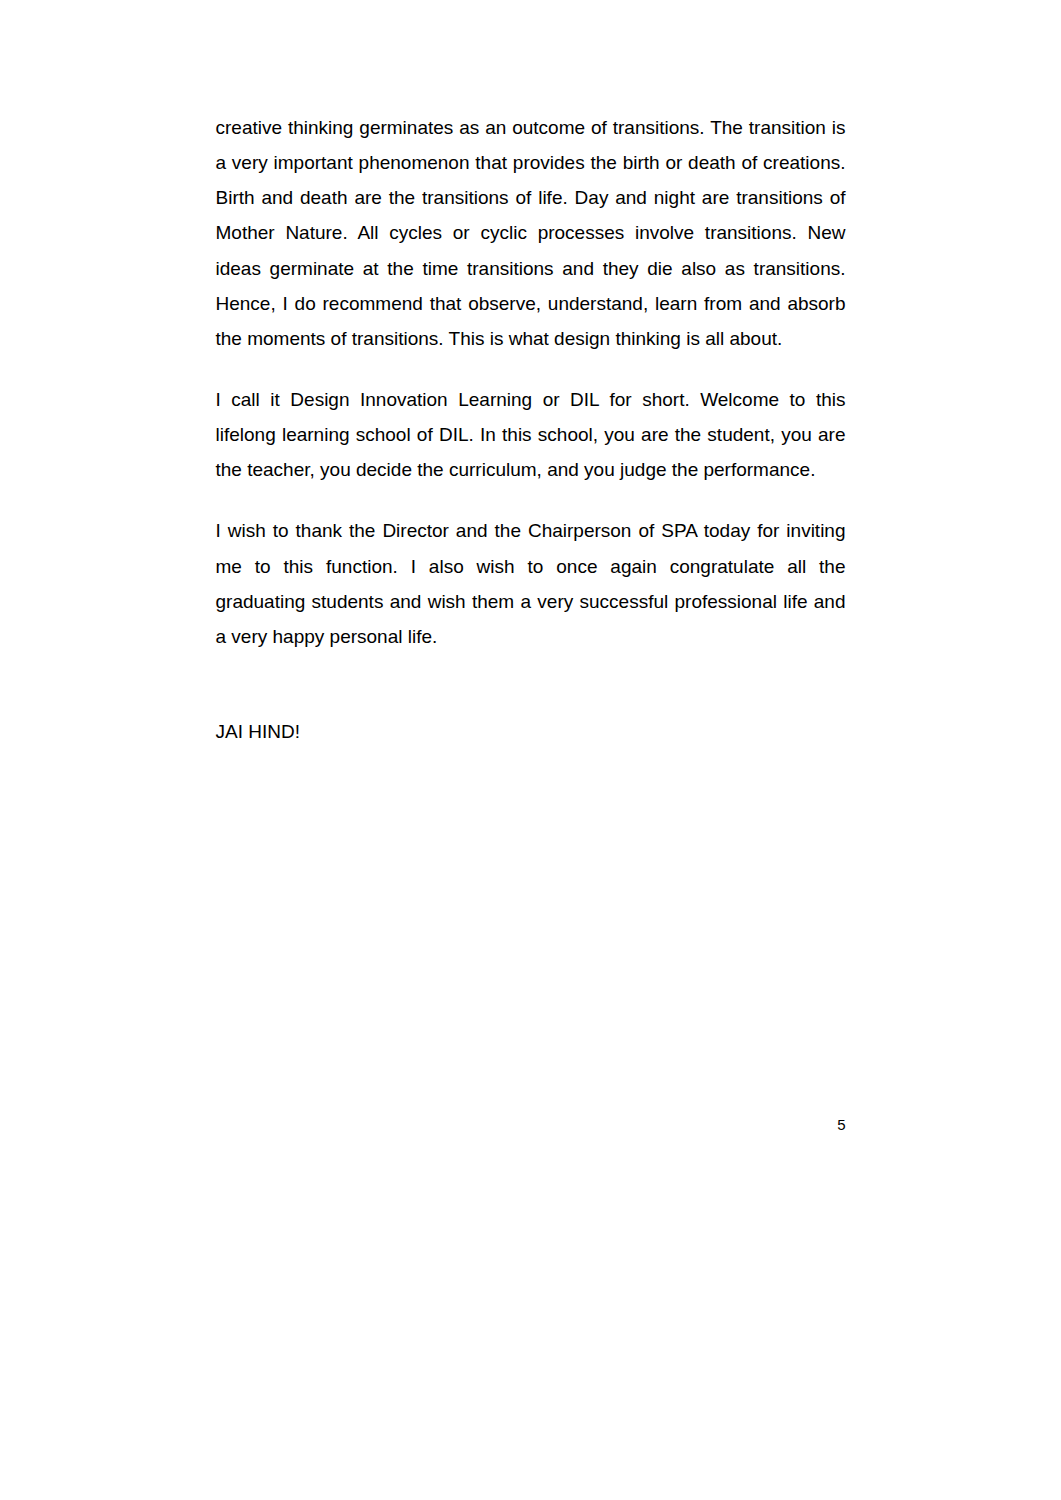creative thinking germinates as an outcome of transitions. The transition is a very important phenomenon that provides the birth or death of creations. Birth and death are the transitions of life. Day and night are transitions of Mother Nature. All cycles or cyclic processes involve transitions. New ideas germinate at the time transitions and they die also as transitions. Hence, I do recommend that observe, understand, learn from and absorb the moments of transitions. This is what design thinking is all about.
I call it Design Innovation Learning or DIL for short. Welcome to this lifelong learning school of DIL. In this school, you are the student, you are the teacher, you decide the curriculum, and you judge the performance.
I wish to thank the Director and the Chairperson of SPA today for inviting me to this function. I also wish to once again congratulate all the graduating students and wish them a very successful professional life and a very happy personal life.
JAI HIND!
5